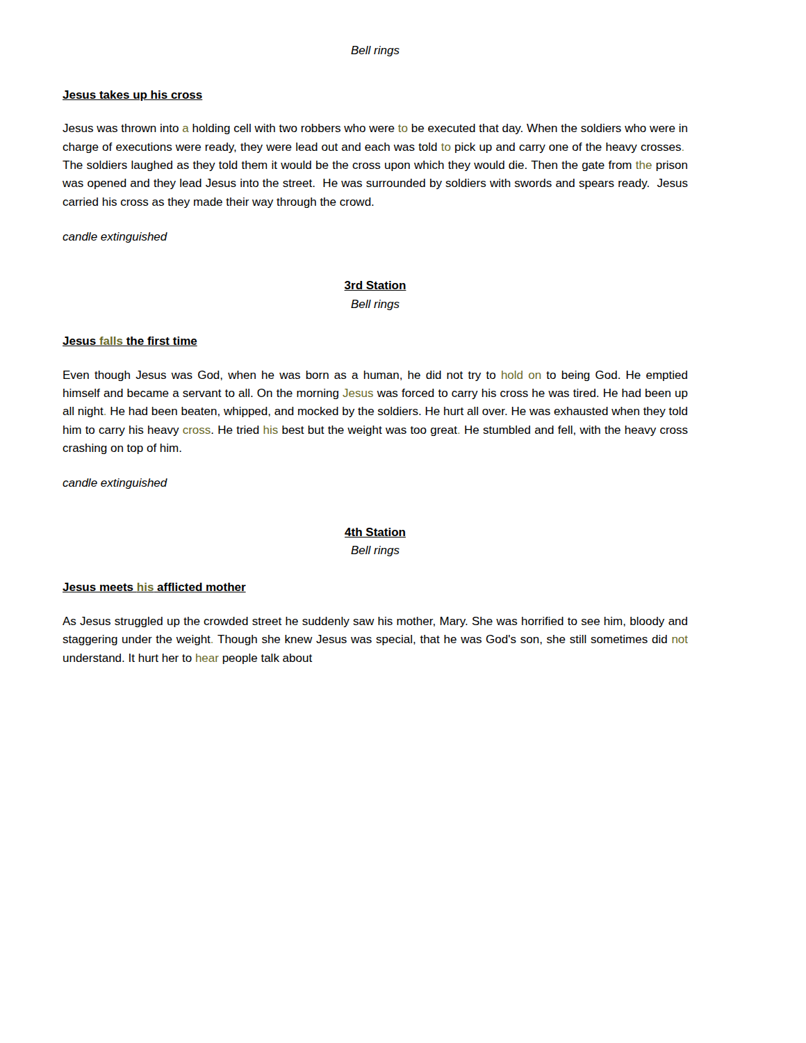Bell rings
Jesus takes up his cross
Jesus was thrown into a holding cell with two robbers who were to be executed that day. When the soldiers who were in charge of executions were ready, they were lead out and each was told to pick up and carry one of the heavy crosses. The soldiers laughed as they told them it would be the cross upon which they would die. Then the gate from the prison was opened and they lead Jesus into the street. He was surrounded by soldiers with swords and spears ready. Jesus carried his cross as they made their way through the crowd.
candle extinguished
3rd Station
Bell rings
Jesus falls the first time
Even though Jesus was God, when he was born as a human, he did not try to hold on to being God. He emptied himself and became a servant to all. On the morning Jesus was forced to carry his cross he was tired. He had been up all night. He had been beaten, whipped, and mocked by the soldiers. He hurt all over. He was exhausted when they told him to carry his heavy cross. He tried his best but the weight was too great. He stumbled and fell, with the heavy cross crashing on top of him.
candle extinguished
4th Station
Bell rings
Jesus meets his afflicted mother
As Jesus struggled up the crowded street he suddenly saw his mother, Mary. She was horrified to see him, bloody and staggering under the weight. Though she knew Jesus was special, that he was God's son, she still sometimes did not understand. It hurt her to hear people talk about